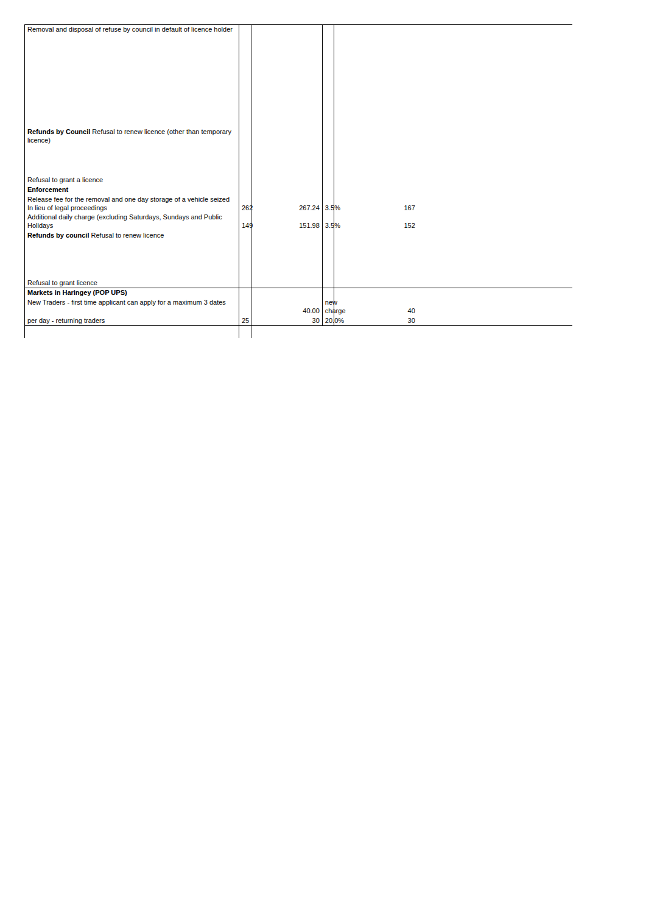| Removal and disposal of refuse by council in default of licence holder | | | | | | |
| Refunds by Council Refusal to renew licence (other than temporary licence) | | | | | | |
| Refusal to grant a licence | | | | | | |
| Enforcement | | | | | | |
| Release fee for the removal and one day storage of a vehicle seized In lieu of legal proceedings | 262 | 267.24 | 3.5% | 167 | | |
| Additional daily charge (excluding Saturdays, Sundays and Public Holidays | 149 | 151.98 | 3.5% | 152 | | |
| Refunds by council Refusal to renew licence | | | | | | |
| Refusal to grant licence | | | | | | |
| Markets in Haringey (POP UPS) | | | | | | |
| New Traders - first time applicant can apply for a maximum 3 dates | | 40.00 | new charge | 40 | | |
| per day - returning traders | 25 | 30 | 20.0% | 30 | | |